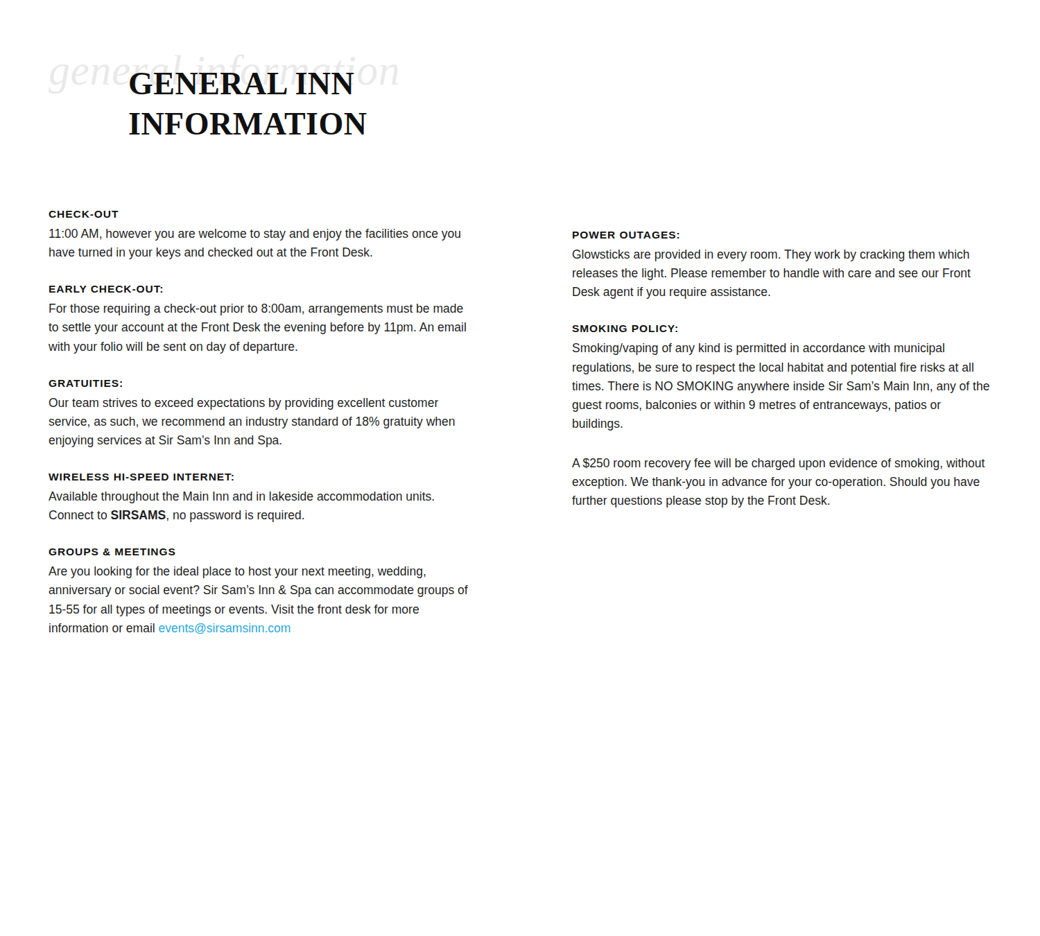general information
GENERAL INN INFORMATION
Check-out
11:00 AM, however you are welcome to stay and enjoy the facilities once you have turned in your keys and checked out at the Front Desk.
Early Check-out:
For those requiring a check-out prior to 8:00am, arrangements must be made to settle your account at the Front Desk the evening before by 11pm. An email with your folio will be sent on day of departure.
Gratuities:
Our team strives to exceed expectations by providing excellent customer service, as such, we recommend an industry standard of 18% gratuity when enjoying services at Sir Sam’s Inn and Spa.
Wireless Hi-Speed Internet:
Available throughout the Main Inn and in lakeside accommodation units. Connect to SIRSAMS, no password is required.
Groups & Meetings
Are you looking for the ideal place to host your next meeting, wedding, anniversary or social event? Sir Sam’s Inn & Spa can accommodate groups of 15-55 for all types of meetings or events. Visit the front desk for more information or email events@sirsamsinn.com
Power Outages:
Glowsticks are provided in every room. They work by cracking them which releases the light. Please remember to handle with care and see our Front Desk agent if you require assistance.
Smoking Policy:
Smoking/vaping of any kind is permitted in accordance with municipal regulations, be sure to respect the local habitat and potential fire risks at all times. There is NO SMOKING anywhere inside Sir Sam’s Main Inn, any of the guest rooms, balconies or within 9 metres of entranceways, patios or buildings.
A $250 room recovery fee will be charged upon evidence of smoking, without exception. We thank-you in advance for your co-operation. Should you have further questions please stop by the Front Desk.